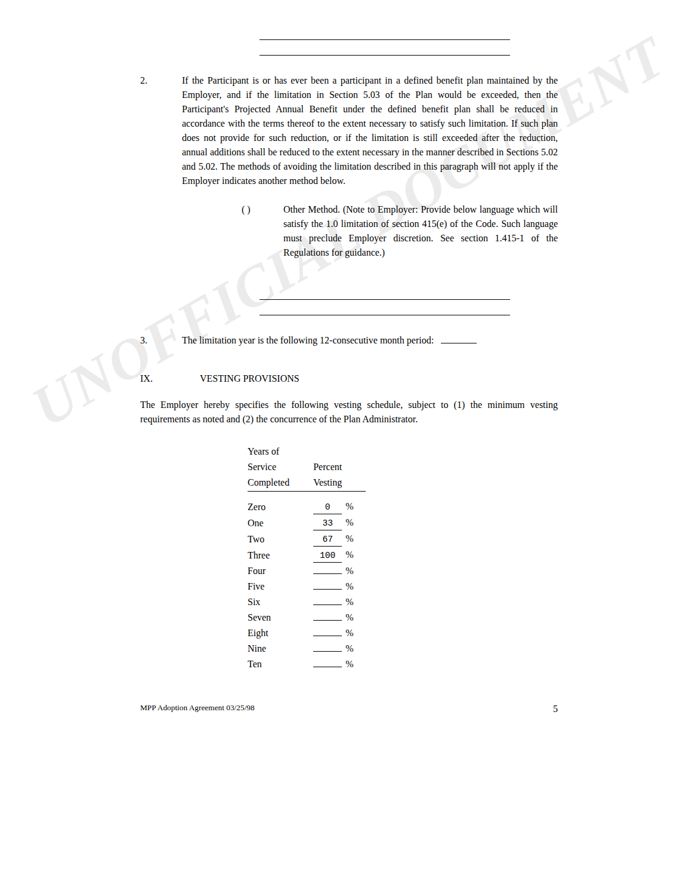UNOFFICIAL DOCUMENT
2.
If the Participant is or has ever been a participant in a defined benefit plan maintained by the Employer, and if the limitation in Section 5.03 of the Plan would be exceeded, then the Participant's Projected Annual Benefit under the defined benefit plan shall be reduced in accordance with the terms thereof to the extent necessary to satisfy such limitation. If such plan does not provide for such reduction, or if the limitation is still exceeded after the reduction, annual additions shall be reduced to the extent necessary in the manner described in Sections 5.02 and 5.02. The methods of avoiding the limitation described in this paragraph will not apply if the Employer indicates another method below.
( )
Other Method. (Note to Employer: Provide below language which will satisfy the 1.0 limitation of section 415(e) of the Code. Such language must preclude Employer discretion. See section 1.415-1 of the Regulations for guidance.)
3.
The limitation year is the following 12-consecutive month period:
IX.
VESTING PROVISIONS
The Employer hereby specifies the following vesting schedule, subject to (1) the minimum vesting requirements as noted and (2) the concurrence of the Plan Administrator.
| Years of | |
| --- | --- |
| Service | Percent |
| Completed | Vesting |
| Zero | 0 % |
| One | 33 % |
| Two | 67 % |
| Three | 100 % |
| Four | % |
| Five | % |
| Six | % |
| Seven | % |
| Eight | % |
| Nine | % |
| Ten | % |
MPP Adoption Agreement 03/25/98
5